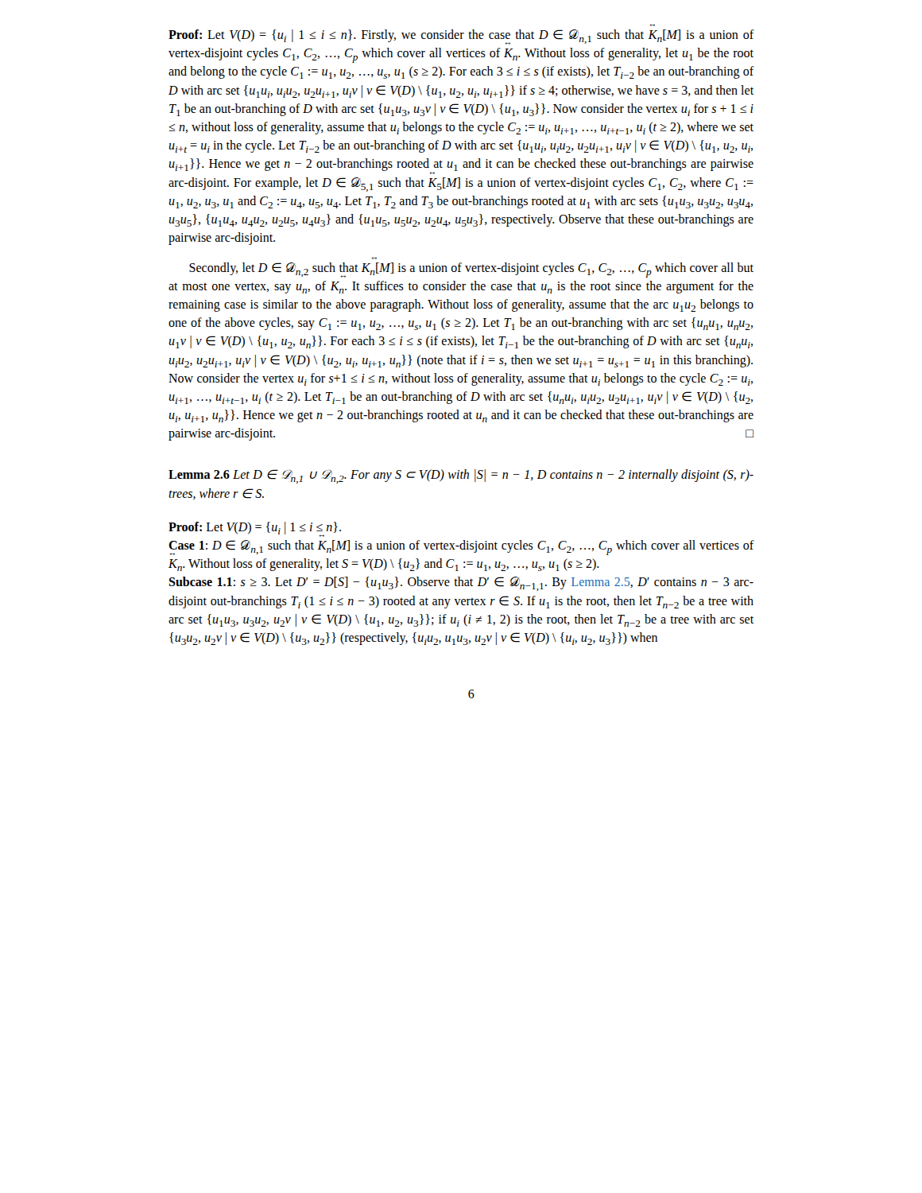Proof: Let V(D) = {ui | 1 ≤ i ≤ n}. Firstly, we consider the case that D ∈ 𝒟n,1 such that Kn[M] is a union of vertex-disjoint cycles C1, C2, …, Cp which cover all vertices of Kn. Without loss of generality, let u1 be the root and belong to the cycle C1 := u1, u2, …, us, u1 (s ≥ 2). For each 3 ≤ i ≤ s (if exists), let Ti−2 be an out-branching of D with arc set {u1ui, uiu2, u2ui+1, uiv | v ∈ V(D) \ {u1, u2, ui, ui+1}} if s ≥ 4; otherwise, we have s = 3, and then let T1 be an out-branching of D with arc set {u1u3, u3v | v ∈ V(D) \ {u1, u3}}. Now consider the vertex ui for s + 1 ≤ i ≤ n, without loss of generality, assume that ui belongs to the cycle C2 := ui, ui+1, …, ui+t−1, ui (t ≥ 2), where we set ui+t = ui in the cycle. Let Ti−2 be an out-branching of D with arc set {u1ui, uiu2, u2ui+1, uiv | v ∈ V(D) \ {u1, u2, ui, ui+1}}. Hence we get n − 2 out-branchings rooted at u1 and it can be checked these out-branchings are pairwise arc-disjoint. For example, let D ∈ 𝒟5,1 such that K5[M] is a union of vertex-disjoint cycles C1, C2, where C1 := u1, u2, u3, u1 and C2 := u4, u5, u4. Let T1, T2 and T3 be out-branchings rooted at u1 with arc sets {u1u3, u3u2, u3u4, u3u5}, {u1u4, u4u2, u2u5, u4u3} and {u1u5, u5u2, u2u4, u5u3}, respectively. Observe that these out-branchings are pairwise arc-disjoint.
Secondly, let D ∈ 𝒟n,2 such that Kn[M] is a union of vertex-disjoint cycles C1, C2, …, Cp which cover all but at most one vertex, say un, of Kn. It suffices to consider the case that un is the root since the argument for the remaining case is similar to the above paragraph. Without loss of generality, assume that the arc u1u2 belongs to one of the above cycles, say C1 := u1, u2, …, us, u1 (s ≥ 2). Let T1 be an out-branching with arc set {unu1, unu2, u1v | v ∈ V(D) \ {u1, u2, un}}. For each 3 ≤ i ≤ s (if exists), let Ti−1 be the out-branching of D with arc set {unui, uiu2, u2ui+1, uiv | v ∈ V(D) \ {u2, ui, ui+1, un}} (note that if i = s, then we set ui+1 = us+1 = u1 in this branching). Now consider the vertex ui for s+1 ≤ i ≤ n, without loss of generality, assume that ui belongs to the cycle C2 := ui, ui+1, …, ui+t−1, ui (t ≥ 2). Let Ti−1 be an out-branching of D with arc set {unui, uiu2, u2ui+1, uiv | v ∈ V(D) \ {u2, ui, ui+1, un}}. Hence we get n − 2 out-branchings rooted at un and it can be checked that these out-branchings are pairwise arc-disjoint. □
Lemma 2.6 Let D ∈ 𝒟n,1 ∪ 𝒟n,2. For any S ⊂ V(D) with |S| = n − 1, D contains n − 2 internally disjoint (S, r)-trees, where r ∈ S.
Proof: Let V(D) = {ui | 1 ≤ i ≤ n}.
Case 1: D ∈ 𝒟n,1 such that Kn[M] is a union of vertex-disjoint cycles C1, C2, …, Cp which cover all vertices of Kn. Without loss of generality, let S = V(D) \ {u2} and C1 := u1, u2, …, us, u1 (s ≥ 2).
Subcase 1.1: s ≥ 3. Let D′ = D[S] − {u1u3}. Observe that D′ ∈ 𝒟n−1,1. By Lemma 2.5, D′ contains n − 3 arc-disjoint out-branchings Ti (1 ≤ i ≤ n − 3) rooted at any vertex r ∈ S. If u1 is the root, then let Tn−2 be a tree with arc set {u1u3, u3u2, u2v | v ∈ V(D) \ {u1, u2, u3}}; if ui (i ≠ 1, 2) is the root, then let Tn−2 be a tree with arc set {u3u2, u2v | v ∈ V(D) \ {u3, u2}} (respectively, {uiu2, u1u3, u2v | v ∈ V(D) \ {ui, u2, u3}}) when
6